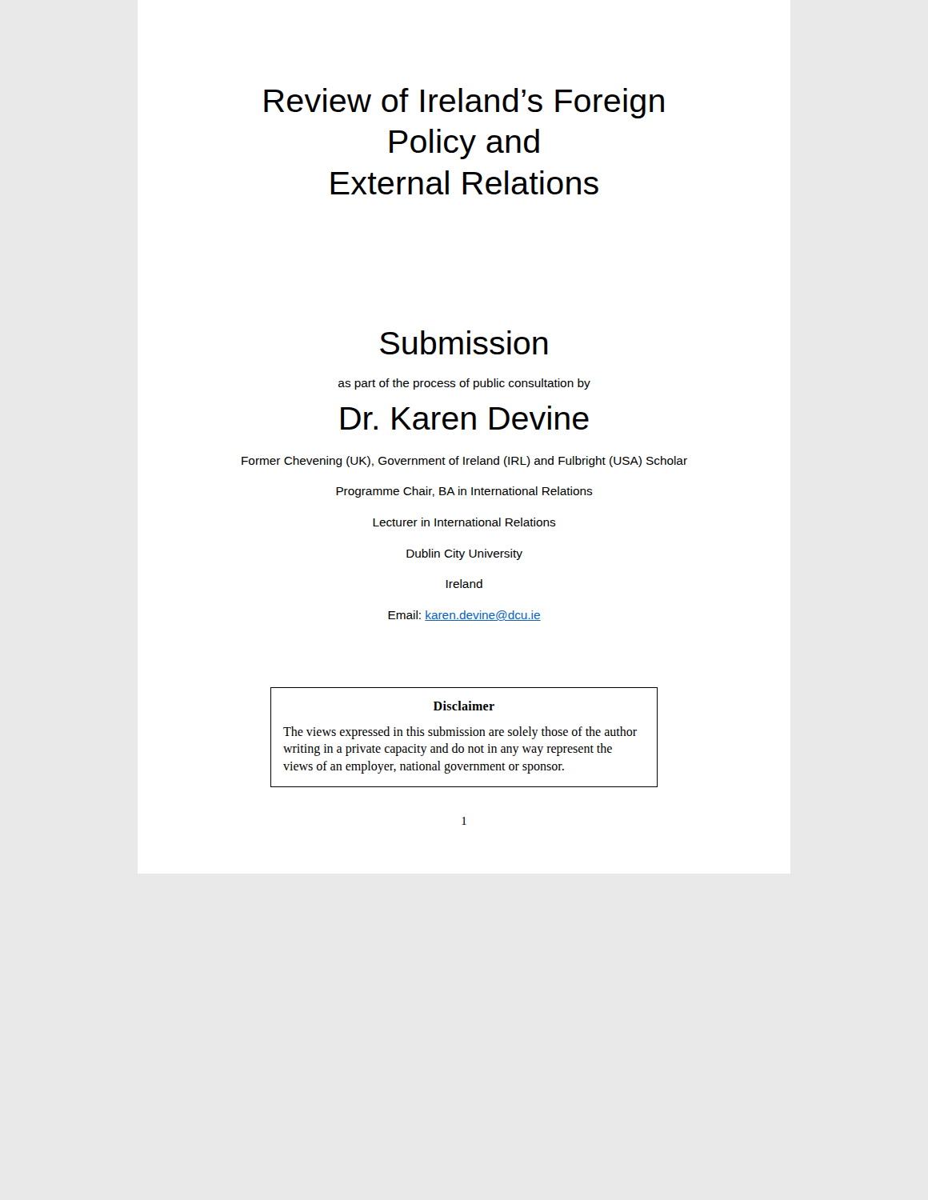Review of Ireland’s Foreign Policy and
External Relations
Submission
as part of the process of public consultation by
Dr. Karen Devine
Former Chevening (UK), Government of Ireland (IRL) and Fulbright (USA) Scholar
Programme Chair, BA in International Relations
Lecturer in International Relations
Dublin City University
Ireland
Email: karen.devine@dcu.ie
Disclaimer
The views expressed in this submission are solely those of the author writing in a private capacity and do not in any way represent the views of an employer, national government or sponsor.
1